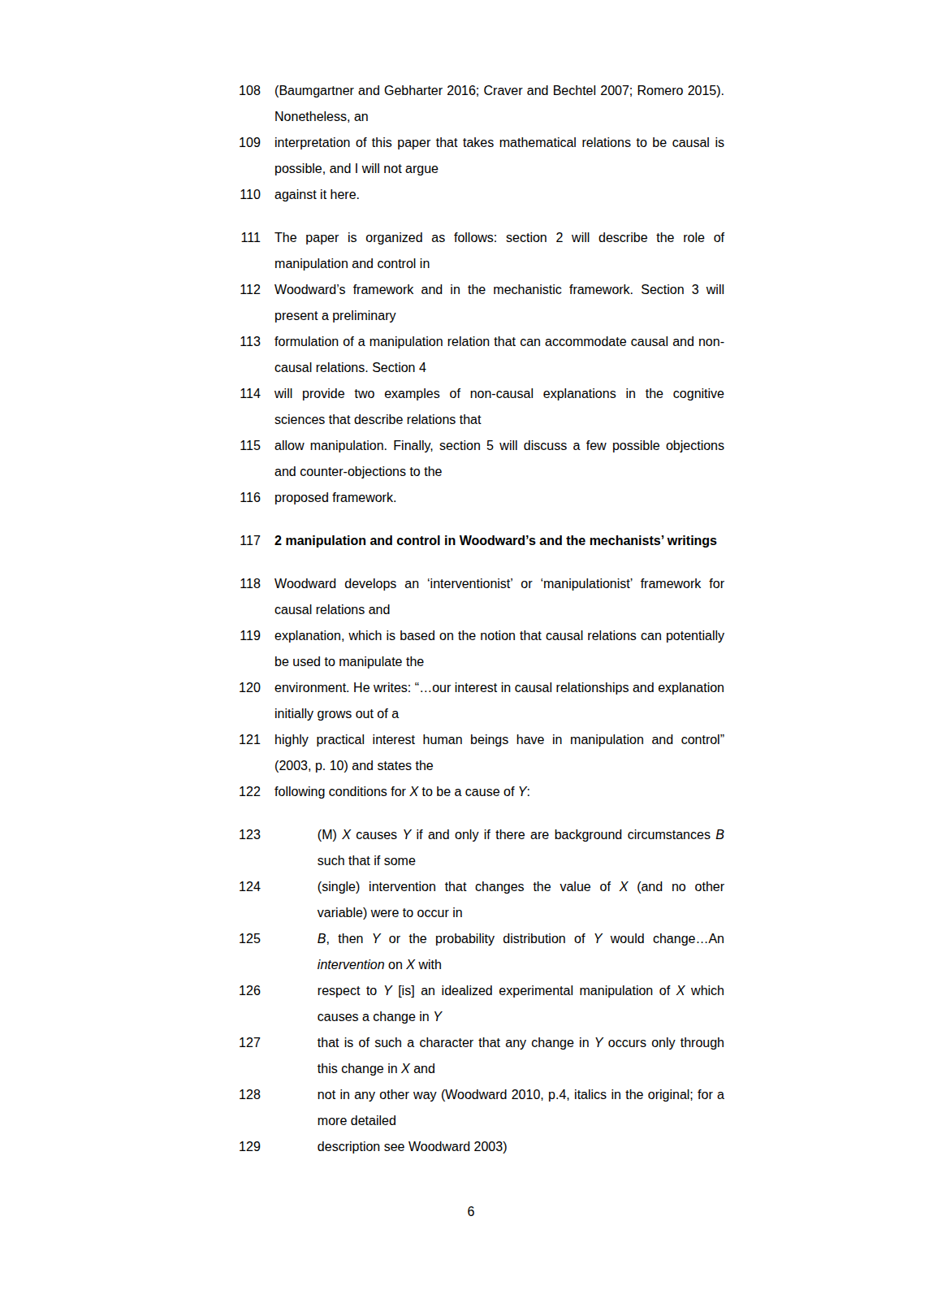108
(Baumgartner and Gebharter 2016; Craver and Bechtel 2007; Romero 2015). Nonetheless, an
109
interpretation of this paper that takes mathematical relations to be causal is possible, and I will not argue
110
against it here.
111
The paper is organized as follows: section 2 will describe the role of manipulation and control in
112
Woodward’s framework and in the mechanistic framework. Section 3 will present a preliminary
113
formulation of a manipulation relation that can accommodate causal and non-causal relations. Section 4
114
will provide two examples of non-causal explanations in the cognitive sciences that describe relations that
115
allow manipulation. Finally, section 5 will discuss a few possible objections and counter-objections to the
116
proposed framework.
117
2 manipulation and control in Woodward’s and the mechanists’ writings
118
Woodward develops an ‘interventionist’ or ‘manipulationist’ framework for causal relations and
119
explanation, which is based on the notion that causal relations can potentially be used to manipulate the
120
environment. He writes: “…our interest in causal relationships and explanation initially grows out of a
121
highly practical interest human beings have in manipulation and control” (2003, p. 10) and states the
122
following conditions for X to be a cause of Y:
123
(M) X causes Y if and only if there are background circumstances B such that if some
124
(single) intervention that changes the value of X (and no other variable) were to occur in
125
B, then Y or the probability distribution of Y would change…An intervention on X with
126
respect to Y [is] an idealized experimental manipulation of X which causes a change in Y
127
that is of such a character that any change in Y occurs only through this change in X and
128
not in any other way (Woodward 2010, p.4, italics in the original; for a more detailed
129
description see Woodward 2003)
6